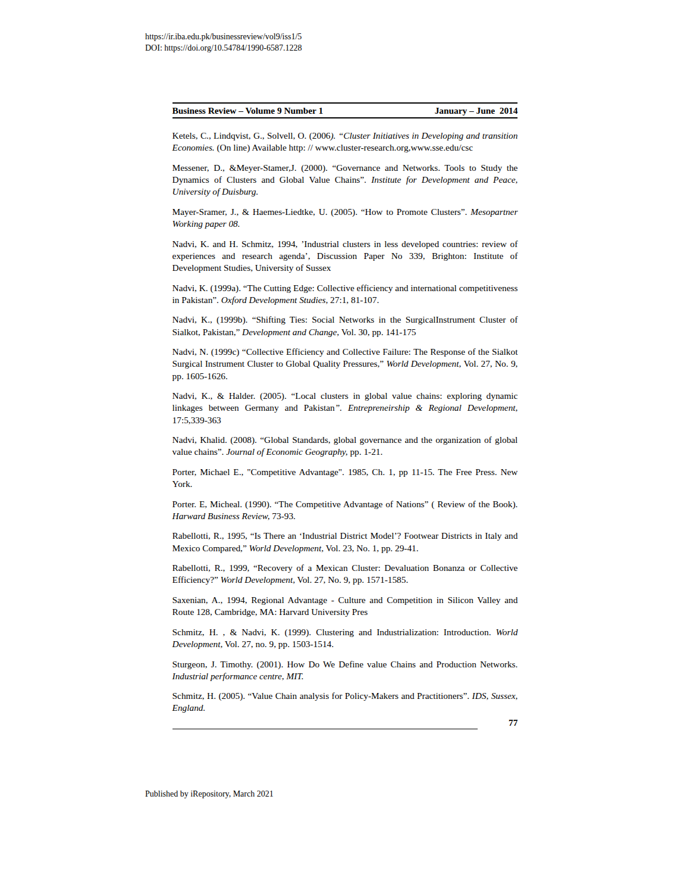https://ir.iba.edu.pk/businessreview/vol9/iss1/5
DOI: https://doi.org/10.54784/1990-6587.1228
Business Review – Volume 9 Number 1 January – June 2014
Ketels, C., Lindqvist, G., Solvell, O. (2006). “Cluster Initiatives in Developing and transition Economies. (On line) Available http: // www.cluster-research.org,www.sse.edu/csc
Messener, D., &Meyer-Stamer,J. (2000). “Governance and Networks. Tools to Study the Dynamics of Clusters and Global Value Chains”. Institute for Development and Peace, University of Duisburg.
Mayer-Sramer, J., & Haemes-Liedtke, U. (2005). “How to Promote Clusters”. Mesopartner Working paper 08.
Nadvi, K. and H. Schmitz, 1994, ’Industrial clusters in less developed countries: review of experiences and research agenda’, Discussion Paper No 339, Brighton: Institute of Development Studies, University of Sussex
Nadvi, K. (1999a). “The Cutting Edge: Collective efficiency and international competitiveness in Pakistan”. Oxford Development Studies, 27:1, 81-107.
Nadvi, K., (1999b). “Shifting Ties: Social Networks in the SurgicalInstrument Cluster of Sialkot, Pakistan,” Development and Change, Vol. 30, pp. 141-175
Nadvi, N. (1999c) “Collective Efficiency and Collective Failure: The Response of the Sialkot Surgical Instrument Cluster to Global Quality Pressures,” World Development, Vol. 27, No. 9, pp. 1605-1626.
Nadvi, K., & Halder. (2005). “Local clusters in global value chains: exploring dynamic linkages between Germany and Pakistan”. Entrepreneirship & Regional Development, 17:5,339-363
Nadvi, Khalid. (2008). “Global Standards, global governance and the organization of global value chains”. Journal of Economic Geography, pp. 1-21.
Porter, Michael E., "Competitive Advantage". 1985, Ch. 1, pp 11-15. The Free Press. New York.
Porter. E, Micheal. (1990). “The Competitive Advantage of Nations” ( Review of the Book). Harward Business Review, 73-93.
Rabellotti, R., 1995, “Is There an ‘Industrial District Model’? Footwear Districts in Italy and Mexico Compared,” World Development, Vol. 23, No. 1, pp. 29-41.
Rabellotti, R., 1999, “Recovery of a Mexican Cluster: Devaluation Bonanza or Collective Efficiency?” World Development, Vol. 27, No. 9, pp. 1571-1585.
Saxenian, A., 1994, Regional Advantage - Culture and Competition in Silicon Valley and Route 128, Cambridge, MA: Harvard University Pres
Schmitz, H. , & Nadvi, K. (1999). Clustering and Industrialization: Introduction. World Development, Vol. 27, no. 9, pp. 1503-1514.
Sturgeon, J. Timothy. (2001). How Do We Define value Chains and Production Networks. Industrial performance centre, MIT.
Schmitz, H. (2005). “Value Chain analysis for Policy-Makers and Practitioners”. IDS, Sussex, England.
77
Published by iRepository, March 2021